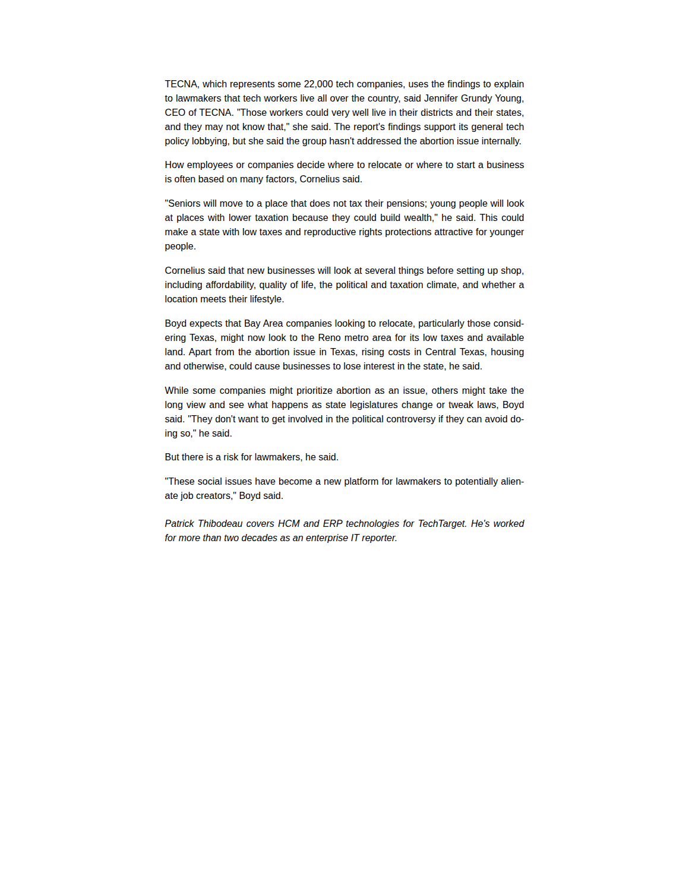TECNA, which represents some 22,000 tech companies, uses the findings to explain to lawmakers that tech workers live all over the country, said Jennifer Grundy Young, CEO of TECNA. "Those workers could very well live in their districts and their states, and they may not know that," she said. The report's findings support its general tech policy lobbying, but she said the group hasn't addressed the abortion issue internally.
How employees or companies decide where to relocate or where to start a business is often based on many factors, Cornelius said.
"Seniors will move to a place that does not tax their pensions; young people will look at places with lower taxation because they could build wealth," he said. This could make a state with low taxes and reproductive rights protections attractive for younger people.
Cornelius said that new businesses will look at several things before setting up shop, including affordability, quality of life, the political and taxation climate, and whether a location meets their lifestyle.
Boyd expects that Bay Area companies looking to relocate, particularly those considering Texas, might now look to the Reno metro area for its low taxes and available land. Apart from the abortion issue in Texas, rising costs in Central Texas, housing and otherwise, could cause businesses to lose interest in the state, he said.
While some companies might prioritize abortion as an issue, others might take the long view and see what happens as state legislatures change or tweak laws, Boyd said. "They don't want to get involved in the political controversy if they can avoid doing so," he said.
But there is a risk for lawmakers, he said.
"These social issues have become a new platform for lawmakers to potentially alienate job creators," Boyd said.
Patrick Thibodeau covers HCM and ERP technologies for TechTarget. He's worked for more than two decades as an enterprise IT reporter.